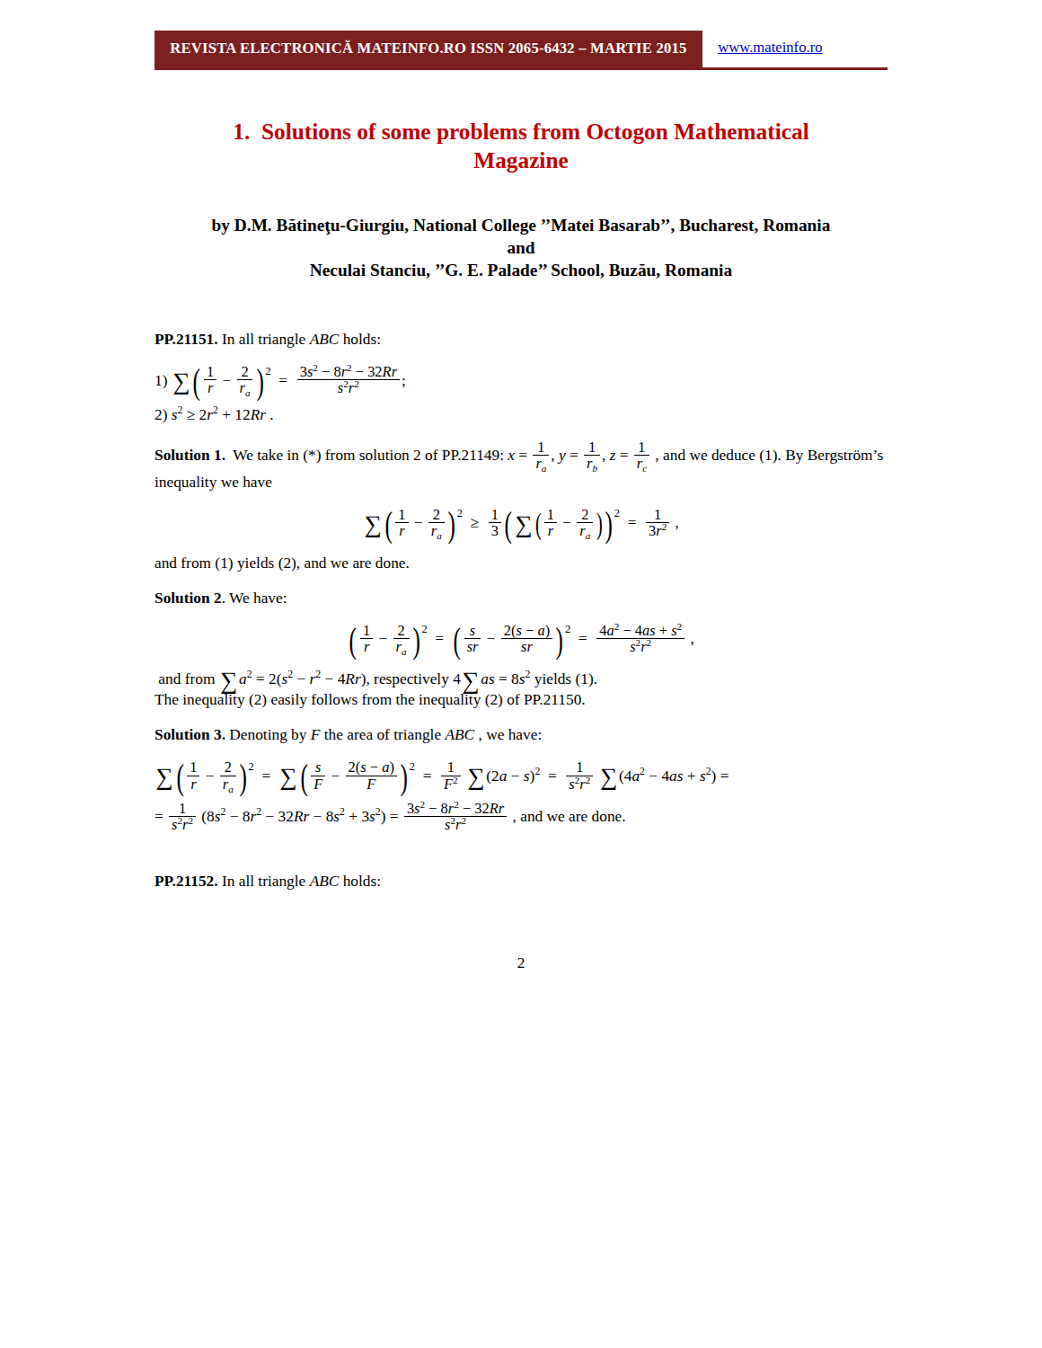REVISTA ELECTRONICĂ MATEINFO.RO ISSN 2065-6432 – MARTIE 2015
www.mateinfo.ro
1. Solutions of some problems from Octogon Mathematical Magazine
by D.M. Bătineţu-Giurgiu, National College ’’Matei Basarab’’, Bucharest, Romania
and
Neculai Stanciu, ’’G. E. Palade’’ School, Buzău, Romania
PP.21151. In all triangle ABC holds:
1) ∑(1 r − 2 ra) 2 = 3s2 − 8r2 − 32Rr s2r2;
2) s2 ≥ 2r2 + 12Rr .
Solution 1. We take in (*) from solution 2 of PP.21149: x = 1 ra, y = 1 rb, z = 1 rc , and we deduce (1). By Bergström’s inequality we have
∑(1 r − 2 ra) 2 ≥ 13(∑(1 r − 2 ra)) 2 = 13r2 ,
and from (1) yields (2), and we are done.
Solution 2. We have:
(1 r − 2 ra) 2 = (ssr − 2(s − a) sr) 2 = 4a2 − 4as + s2 s2r2 ,
and from ∑a2 = 2(s2 − r2 − 4Rr), respectively 4∑as = 8s2 yields (1).
The inequality (2) easily follows from the inequality (2) of PP.21150.
Solution 3. Denoting by F the area of triangle ABC , we have:
∑(1 r − 2 ra) 2 = ∑(sF − 2(s − a) F) 2 = 1 F2 ∑(2a − s)2 = 1 s2r2 ∑(4a2 − 4as + s2) =
= 1 s2r2 (8s2 − 8r2 − 32Rr − 8s2 + 3s2) = 3s2 − 8r2 − 32Rr s2r2 , and we are done.
PP.21152. In all triangle ABC holds:
2